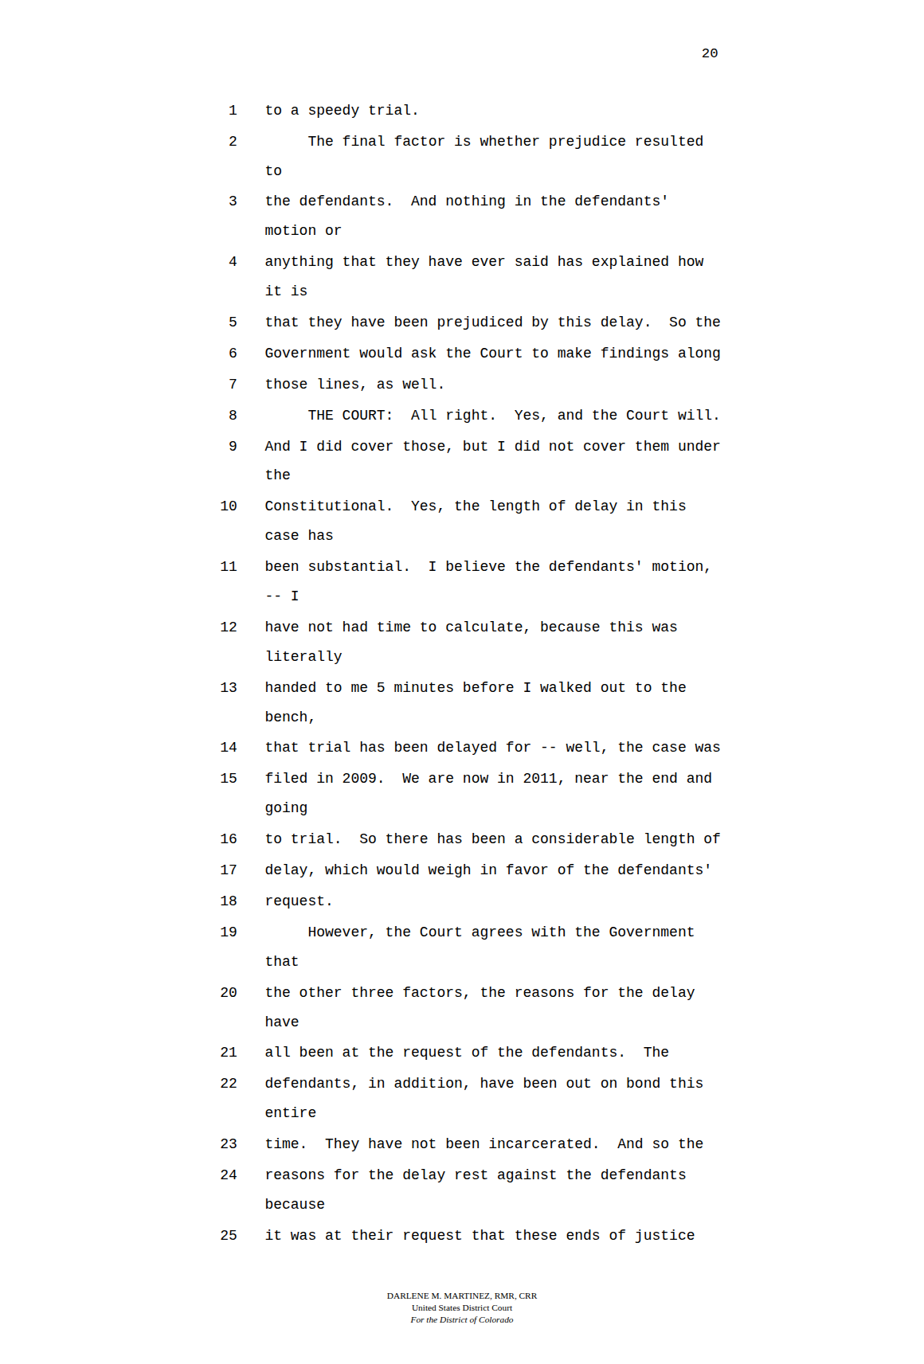20
| 1 | to a speedy trial. |
| 2 | The final factor is whether prejudice resulted to |
| 3 | the defendants. And nothing in the defendants' motion or |
| 4 | anything that they have ever said has explained how it is |
| 5 | that they have been prejudiced by this delay. So the |
| 6 | Government would ask the Court to make findings along |
| 7 | those lines, as well. |
| 8 | THE COURT: All right. Yes, and the Court will. |
| 9 | And I did cover those, but I did not cover them under the |
| 10 | Constitutional. Yes, the length of delay in this case has |
| 11 | been substantial. I believe the defendants' motion, -- I |
| 12 | have not had time to calculate, because this was literally |
| 13 | handed to me 5 minutes before I walked out to the bench, |
| 14 | that trial has been delayed for -- well, the case was |
| 15 | filed in 2009. We are now in 2011, near the end and going |
| 16 | to trial. So there has been a considerable length of |
| 17 | delay, which would weigh in favor of the defendants' |
| 18 | request. |
| 19 | However, the Court agrees with the Government that |
| 20 | the other three factors, the reasons for the delay have |
| 21 | all been at the request of the defendants. The |
| 22 | defendants, in addition, have been out on bond this entire |
| 23 | time. They have not been incarcerated. And so the |
| 24 | reasons for the delay rest against the defendants because |
| 25 | it was at their request that these ends of justice |
DARLENE M. MARTINEZ, RMR, CRR
United States District Court
For the District of Colorado